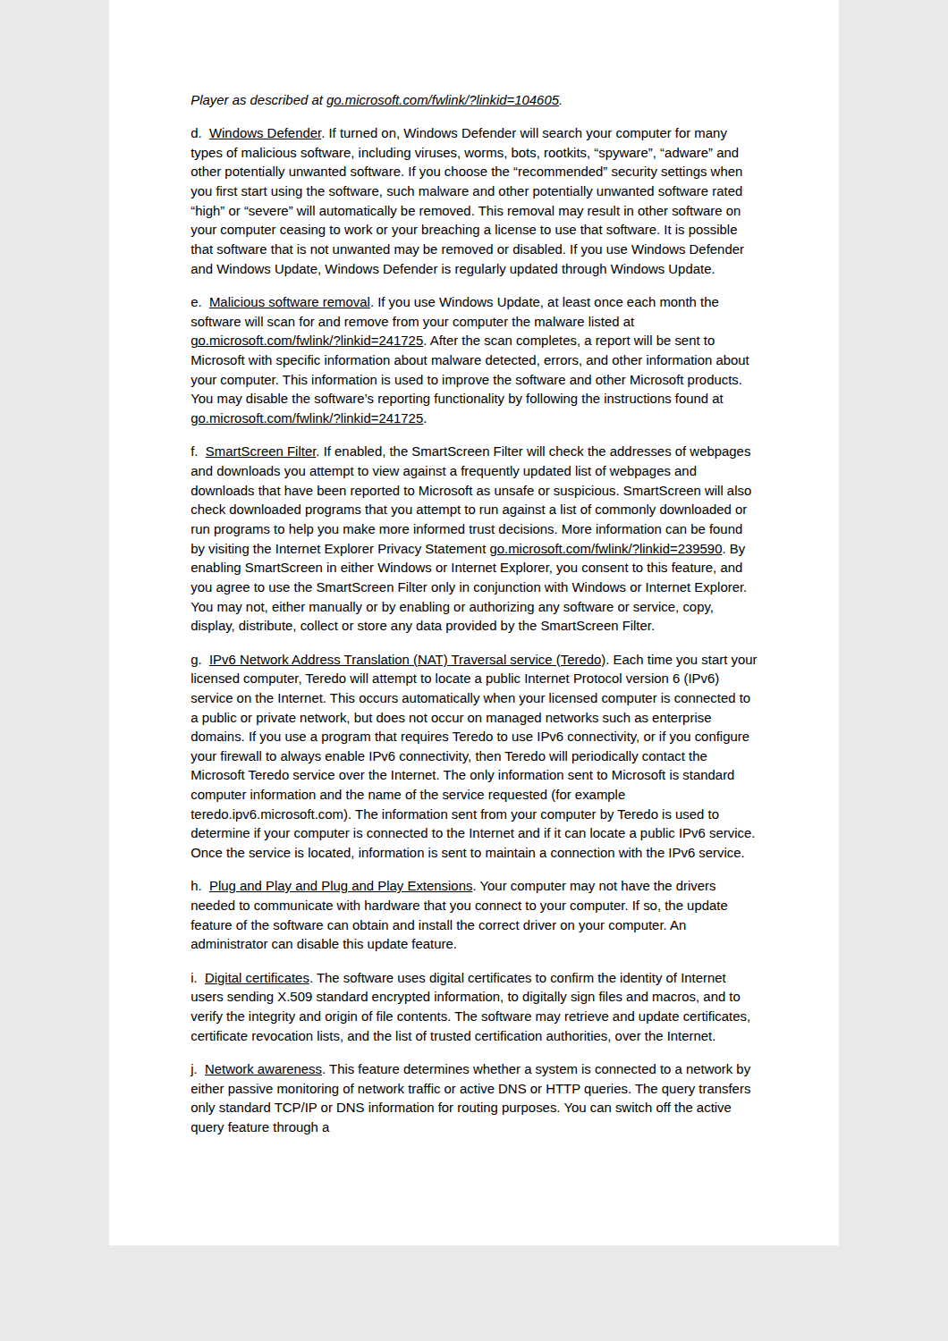Player as described at go.microsoft.com/fwlink/?linkid=104605.
d. Windows Defender. If turned on, Windows Defender will search your computer for many types of malicious software, including viruses, worms, bots, rootkits, “spyware”, “adware” and other potentially unwanted software. If you choose the “recommended” security settings when you first start using the software, such malware and other potentially unwanted software rated “high” or “severe” will automatically be removed. This removal may result in other software on your computer ceasing to work or your breaching a license to use that software. It is possible that software that is not unwanted may be removed or disabled. If you use Windows Defender and Windows Update, Windows Defender is regularly updated through Windows Update.
e. Malicious software removal. If you use Windows Update, at least once each month the software will scan for and remove from your computer the malware listed at go.microsoft.com/fwlink/?linkid=241725. After the scan completes, a report will be sent to Microsoft with specific information about malware detected, errors, and other information about your computer. This information is used to improve the software and other Microsoft products. You may disable the software’s reporting functionality by following the instructions found at go.microsoft.com/fwlink/?linkid=241725.
f. SmartScreen Filter. If enabled, the SmartScreen Filter will check the addresses of webpages and downloads you attempt to view against a frequently updated list of webpages and downloads that have been reported to Microsoft as unsafe or suspicious. SmartScreen will also check downloaded programs that you attempt to run against a list of commonly downloaded or run programs to help you make more informed trust decisions. More information can be found by visiting the Internet Explorer Privacy Statement go.microsoft.com/fwlink/?linkid=239590. By enabling SmartScreen in either Windows or Internet Explorer, you consent to this feature, and you agree to use the SmartScreen Filter only in conjunction with Windows or Internet Explorer. You may not, either manually or by enabling or authorizing any software or service, copy, display, distribute, collect or store any data provided by the SmartScreen Filter.
g. IPv6 Network Address Translation (NAT) Traversal service (Teredo). Each time you start your licensed computer, Teredo will attempt to locate a public Internet Protocol version 6 (IPv6) service on the Internet. This occurs automatically when your licensed computer is connected to a public or private network, but does not occur on managed networks such as enterprise domains. If you use a program that requires Teredo to use IPv6 connectivity, or if you configure your firewall to always enable IPv6 connectivity, then Teredo will periodically contact the Microsoft Teredo service over the Internet. The only information sent to Microsoft is standard computer information and the name of the service requested (for example teredo.ipv6.microsoft.com). The information sent from your computer by Teredo is used to determine if your computer is connected to the Internet and if it can locate a public IPv6 service. Once the service is located, information is sent to maintain a connection with the IPv6 service.
h. Plug and Play and Plug and Play Extensions. Your computer may not have the drivers needed to communicate with hardware that you connect to your computer. If so, the update feature of the software can obtain and install the correct driver on your computer. An administrator can disable this update feature.
i. Digital certificates. The software uses digital certificates to confirm the identity of Internet users sending X.509 standard encrypted information, to digitally sign files and macros, and to verify the integrity and origin of file contents. The software may retrieve and update certificates, certificate revocation lists, and the list of trusted certification authorities, over the Internet.
j. Network awareness. This feature determines whether a system is connected to a network by either passive monitoring of network traffic or active DNS or HTTP queries. The query transfers only standard TCP/IP or DNS information for routing purposes. You can switch off the active query feature through a